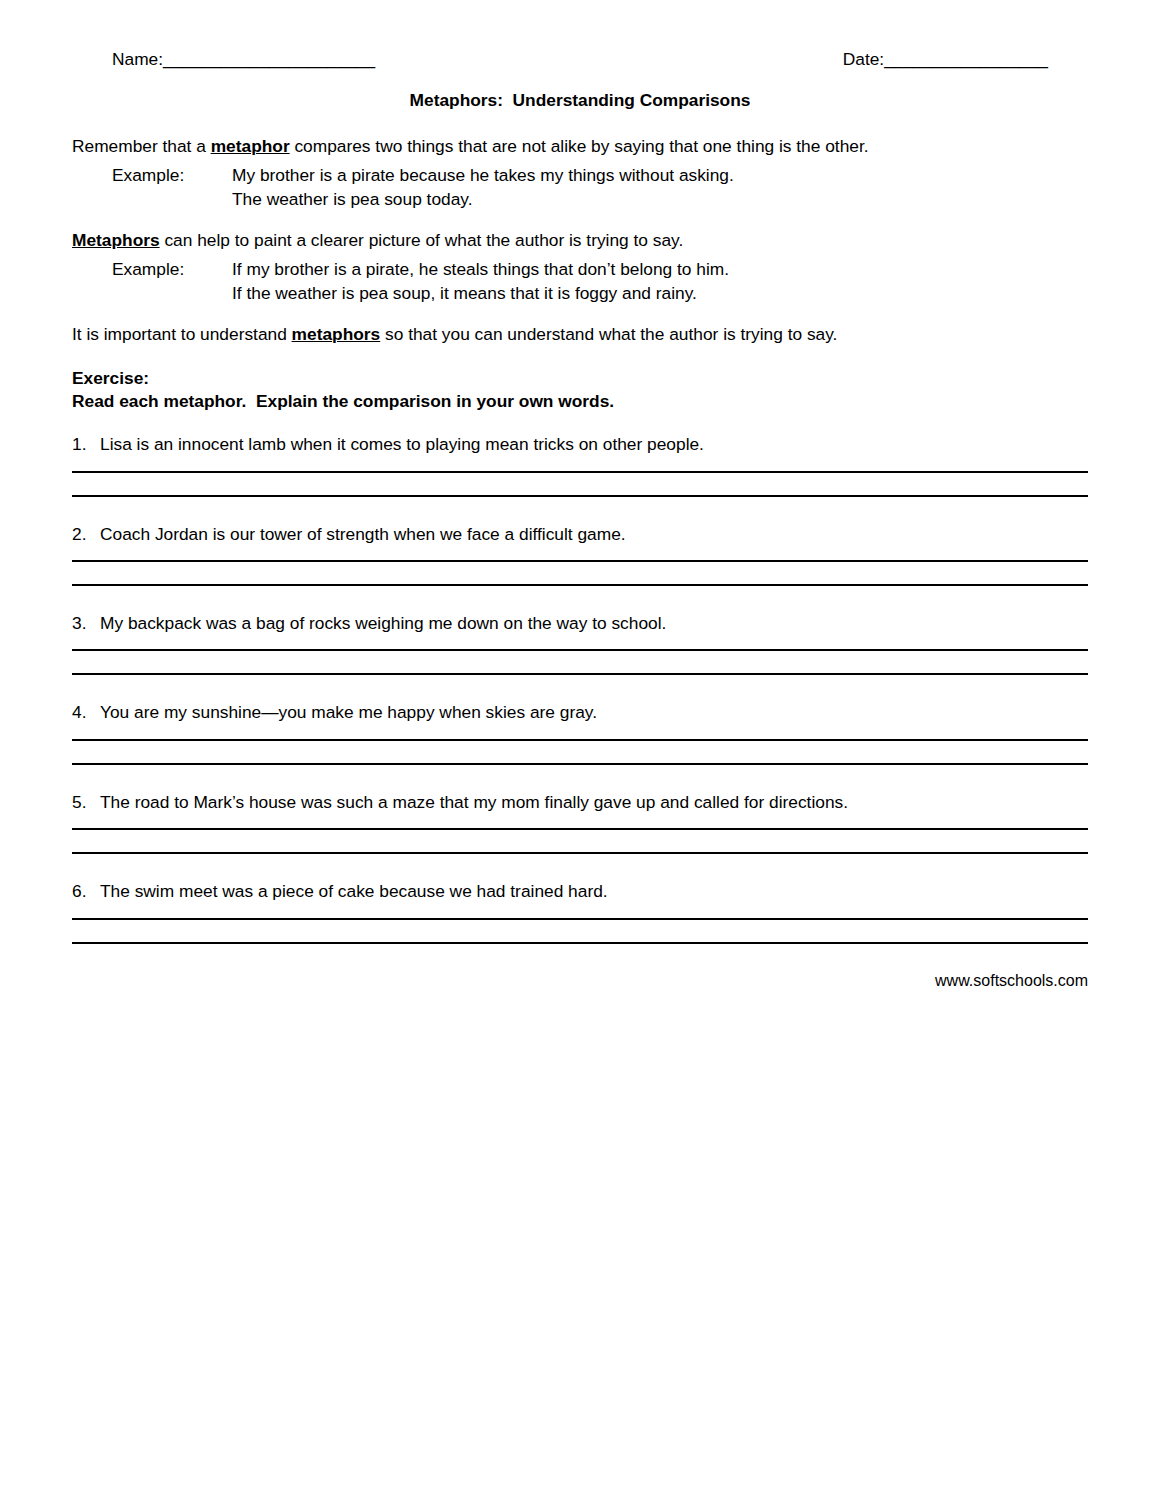Name:______________________ Date:_________________
Metaphors: Understanding Comparisons
Remember that a metaphor compares two things that are not alike by saying that one thing is the other.
Example:
My brother is a pirate because he takes my things without asking.
The weather is pea soup today.
Metaphors can help to paint a clearer picture of what the author is trying to say.
Example:
If my brother is a pirate, he steals things that don’t belong to him.
If the weather is pea soup, it means that it is foggy and rainy.
It is important to understand metaphors so that you can understand what the author is trying to say.
Exercise:
Read each metaphor. Explain the comparison in your own words.
1. Lisa is an innocent lamb when it comes to playing mean tricks on other people.
2. Coach Jordan is our tower of strength when we face a difficult game.
3. My backpack was a bag of rocks weighing me down on the way to school.
4. You are my sunshine—you make me happy when skies are gray.
5. The road to Mark’s house was such a maze that my mom finally gave up and called for directions.
6. The swim meet was a piece of cake because we had trained hard.
www.softschools.com